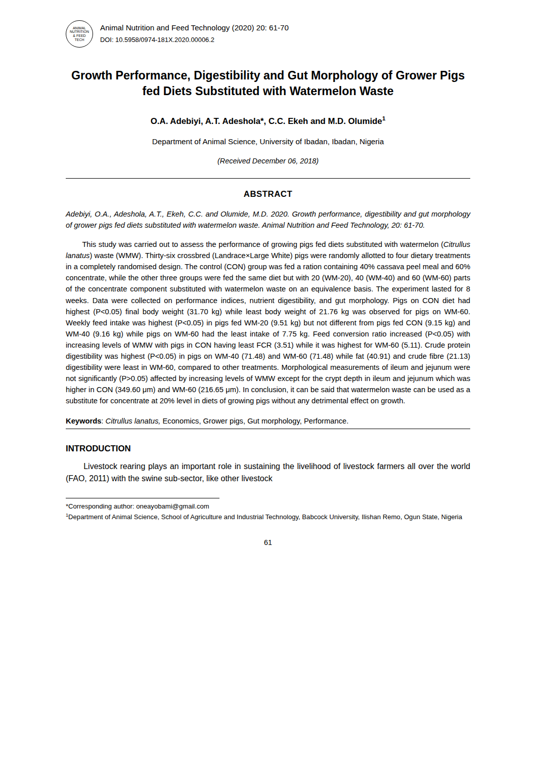ANIMAL
NUTRITION
& FEED
TECH
Animal Nutrition and Feed Technology (2020) 20: 61-70
DOI: 10.5958/0974-181X.2020.00006.2
Growth Performance, Digestibility and Gut Morphology of Grower Pigs fed Diets Substituted with Watermelon Waste
O.A. Adebiyi, A.T. Adeshola*, C.C. Ekeh and M.D. Olumide1
Department of Animal Science, University of Ibadan, Ibadan, Nigeria
(Received December 06, 2018)
ABSTRACT
Adebiyi, O.A., Adeshola, A.T., Ekeh, C.C. and Olumide, M.D. 2020. Growth performance, digestibility and gut morphology of grower pigs fed diets substituted with watermelon waste. Animal Nutrition and Feed Technology, 20: 61-70.
This study was carried out to assess the performance of growing pigs fed diets substituted with watermelon (Citrullus lanatus) waste (WMW). Thirty-six crossbred (Landrace×Large White) pigs were randomly allotted to four dietary treatments in a completely randomised design. The control (CON) group was fed a ration containing 40% cassava peel meal and 60% concentrate, while the other three groups were fed the same diet but with 20 (WM-20), 40 (WM-40) and 60 (WM-60) parts of the concentrate component substituted with watermelon waste on an equivalence basis. The experiment lasted for 8 weeks. Data were collected on performance indices, nutrient digestibility, and gut morphology. Pigs on CON diet had highest (P<0.05) final body weight (31.70 kg) while least body weight of 21.76 kg was observed for pigs on WM-60. Weekly feed intake was highest (P<0.05) in pigs fed WM-20 (9.51 kg) but not different from pigs fed CON (9.15 kg) and WM-40 (9.16 kg) while pigs on WM-60 had the least intake of 7.75 kg. Feed conversion ratio increased (P<0.05) with increasing levels of WMW with pigs in CON having least FCR (3.51) while it was highest for WM-60 (5.11). Crude protein digestibility was highest (P<0.05) in pigs on WM-40 (71.48) and WM-60 (71.48) while fat (40.91) and crude fibre (21.13) digestibility were least in WM-60, compared to other treatments. Morphological measurements of ileum and jejunum were not significantly (P>0.05) affected by increasing levels of WMW except for the crypt depth in ileum and jejunum which was higher in CON (349.60 μm) and WM-60 (216.65 μm). In conclusion, it can be said that watermelon waste can be used as a substitute for concentrate at 20% level in diets of growing pigs without any detrimental effect on growth.
Keywords: Citrullus lanatus, Economics, Grower pigs, Gut morphology, Performance.
INTRODUCTION
Livestock rearing plays an important role in sustaining the livelihood of livestock farmers all over the world (FAO, 2011) with the swine sub-sector, like other livestock
*Corresponding author: oneayobami@gmail.com
1Department of Animal Science, School of Agriculture and Industrial Technology, Babcock University, Ilishan Remo, Ogun State, Nigeria
61